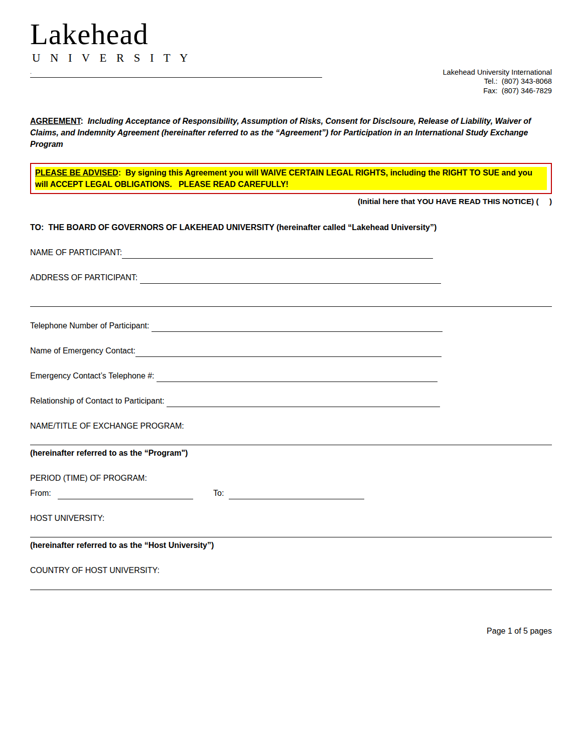Lakehead
U N I V E R S I T Y
.
Lakehead University International
Tel.: (807) 343-8068
Fax: (807) 346-7829
AGREEMENT: Including Acceptance of Responsibility, Assumption of Risks, Consent for Disclsoure, Release of Liability, Waiver of Claims, and Indemnity Agreement (hereinafter referred to as the “Agreement”) for Participation in an International Study Exchange Program
PLEASE BE ADVISED: By signing this Agreement you will WAIVE CERTAIN LEGAL RIGHTS, including the RIGHT TO SUE and you will ACCEPT LEGAL OBLIGATIONS. PLEASE READ CAREFULLY!
(Initial here that YOU HAVE READ THIS NOTICE) ( )
TO: THE BOARD OF GOVERNORS OF LAKEHEAD UNIVERSITY (hereinafter called “Lakehead University”)
NAME OF PARTICIPANT:
ADDRESS OF PARTICIPANT:
Telephone Number of Participant:
Name of Emergency Contact:
Emergency Contact’s Telephone #:
Relationship of Contact to Participant:
NAME/TITLE OF EXCHANGE PROGRAM:
(hereinafter referred to as the “Program")
PERIOD (TIME) OF PROGRAM:
From: To:
HOST UNIVERSITY:
(hereinafter referred to as the “Host University”)
COUNTRY OF HOST UNIVERSITY:
Page 1 of 5 pages